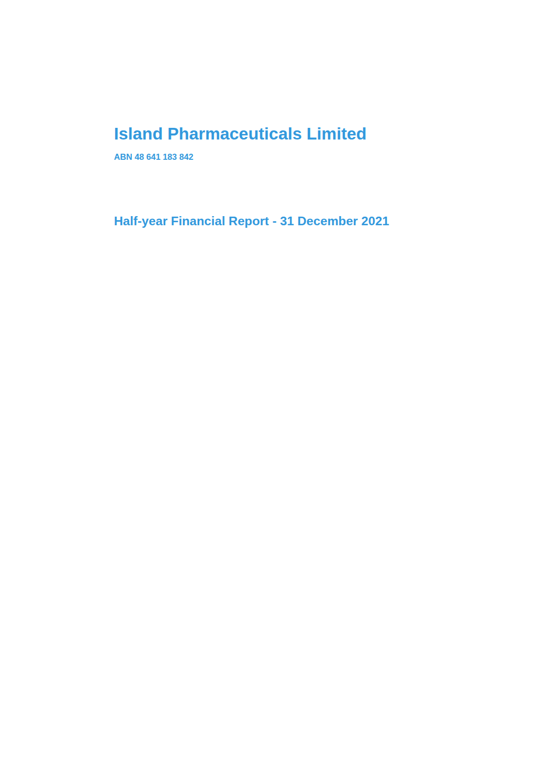Island Pharmaceuticals Limited
ABN 48 641 183 842
Half-year Financial Report - 31 December 2021